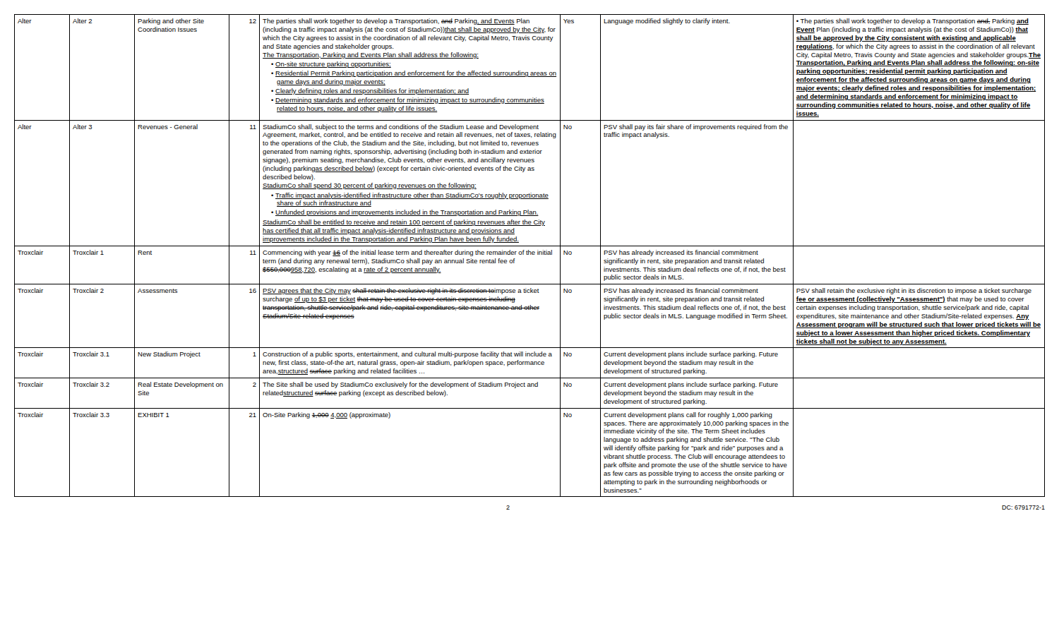| Alter | Alter 2 | Parking and other Site Coordination Issues | 12 | The parties shall work together to develop a Transportation, and Parking , and Events Plan (including a traffic impact analysis (at the cost of StadiumCo)) that shall be approved by the City , for which the City agrees to assist in the coordination of all relevant City, Capital Metro, Travis County and State agencies and stakeholder groups. The Transportation, Parking and Events Plan shall address the following: On-site structure parking opportunities; Residential Permit Parking participation and enforcement for the affected surrounding areas on game days and during major events; Clearly defining roles and responsibilities for implementation; and Determining standards and enforcement for minimizing impact to surrounding communities related to hours, noise, and other quality of life issues. | Yes | Language modified slightly to clarify intent. | • The parties shall work together to develop a Transportation and, Parking and Event Plan (including a traffic impact analysis (at the cost of StadiumCo)) that shall be approved by the City consistent with existing and applicable regulations , for which the City agrees to assist in the coordination of all relevant City, Capital Metro, Travis County and State agencies and stakeholder groups. The Transportation, Parking and Events Plan shall address the following: on-site parking opportunities; residential permit parking participation and enforcement for the affected surrounding areas on game days and during major events; clearly defined roles and responsibilities for implementation; and determining standards and enforcement for minimizing impact to surrounding communities related to hours, noise, and other quality of life issues. |
| Alter | Alter 3 | Revenues - General | 11 | StadiumCo shall, subject to the terms and conditions of the Stadium Lease and Development Agreement, market, control, and be entitled to receive and retain all revenues, net of taxes, relating to the operations of the Club, the Stadium and the Site, including, but not limited to, revenues generated from naming rights, sponsorship, advertising (including both in-stadium and exterior signage), premium seating, merchandise, Club events, other events, and ancillary revenues (including parking as described below ) (except for certain civic-oriented events of the City as described below). StadiumCo shall spend 30 percent of parking revenues on the following: Traffic impact analysis-identified infrastructure other than StadiumCo's roughly proportionate share of such infrastructure and Unfunded provisions and improvements included in the Transportation and Parking Plan. StadiumCo shall be entitled to receive and retain 100 percent of parking revenues after the City has certified that all traffic impact analysis-identified infrastructure and provisions and improvements included in the Transportation and Parking Plan have been fully funded. | No | PSV shall pay its fair share of improvements required from the traffic impact analysis. | |
| Troxclair | Troxclair 1 | Rent | 11 | Commencing with year 16 of the initial lease term and thereafter during the remainder of the initial term (and during any renewal term), StadiumCo shall pay an annual Site rental fee of $550,000 958,720 , escalating at a rate of 2 percent annually. | No | PSV has already increased its financial commitment significantly in rent, site preparation and transit related investments. This stadium deal reflects one of, if not, the best public sector deals in MLS. | |
| Troxclair | Troxclair 2 | Assessments | 16 | PSV agrees that the City may shall retain the exclusive right in its discretion to impose a ticket surcharge of up to $3 per ticket that may be used to cover certain expenses including transportation, shuttle service/park and ride, capital expenditures, site maintenance and other Stadium/Site-related expenses | No | PSV has already increased its financial commitment significantly in rent, site preparation and transit related investments. This stadium deal reflects one of, if not, the best public sector deals in MLS. Language modified in Term Sheet. | PSV shall retain the exclusive right in its discretion to impose a ticket surcharge fee or assessment (collectively "Assessment") that may be used to cover certain expenses including transportation, shuttle service/park and ride, capital expenditures, site maintenance and other Stadium/Site-related expenses. Any Assessment program will be structured such that lower priced tickets will be subject to a lower Assessment than higher priced tickets. Complimentary tickets shall not be subject to any Assessment. |
| Troxclair | Troxclair 3.1 | New Stadium Project | 1 | Construction of a public sports, entertainment, and cultural multi-purpose facility that will include a new, first class, state-of-the art, natural grass, open-air stadium, park/open space, performance area, structured surface parking and related facilities … | No | Current development plans include surface parking. Future development beyond the stadium may result in the development of structured parking. | |
| Troxclair | Troxclair 3.2 | Real Estate Development on Site | 2 | The Site shall be used by StadiumCo exclusively for the development of Stadium Project and related structured surface parking (except as described below). | No | Current development plans include surface parking. Future development beyond the stadium may result in the development of structured parking. | |
| Troxclair | Troxclair 3.3 | EXHIBIT 1 | 21 | On-Site Parking 1,000 4,000 (approximate) | No | Current development plans call for roughly 1,000 parking spaces. There are approximately 10,000 parking spaces in the immediate vicinity of the site. The Term Sheet includes language to address parking and shuttle service. "The Club will identify offsite parking for "park and ride" purposes and a vibrant shuttle process. The Club will encourage attendees to park offsite and promote the use of the shuttle service to have as few cars as possible trying to access the onsite parking or attempting to park in the surrounding neighborhoods or businesses." | |
2
DC: 6791772-1